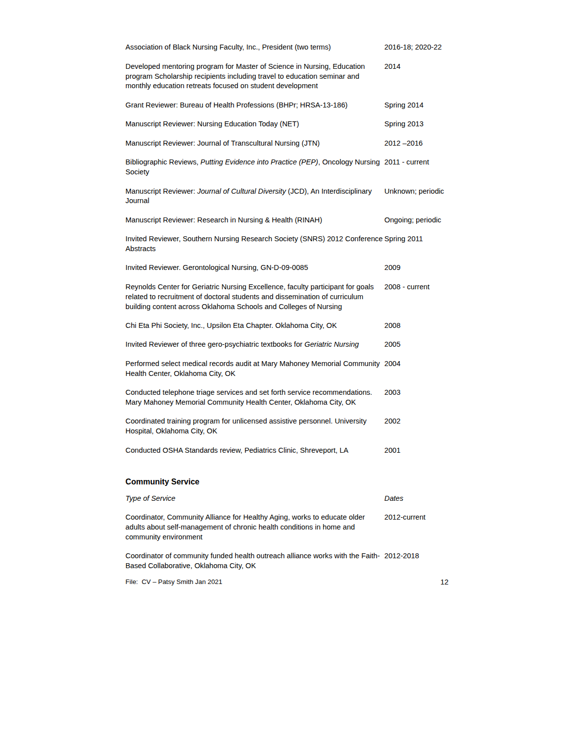| Association of Black Nursing Faculty, Inc., President (two terms) | 2016-18; 2020-22 |
| Developed mentoring program for Master of Science in Nursing, Education program Scholarship recipients including travel to education seminar and monthly education retreats focused on student development | 2014 |
| Grant Reviewer: Bureau of Health Professions (BHPr; HRSA-13-186) | Spring 2014 |
| Manuscript Reviewer: Nursing Education Today (NET) | Spring 2013 |
| Manuscript Reviewer: Journal of Transcultural Nursing (JTN) | 2012 –2016 |
| Bibliographic Reviews, Putting Evidence into Practice (PEP) , Oncology Nursing Society | 2011 - current |
| Manuscript Reviewer: Journal of Cultural Diversity (JCD), An Interdisciplinary Journal | Unknown; periodic |
| Manuscript Reviewer: Research in Nursing & Health (RINAH) | Ongoing; periodic |
| Invited Reviewer, Southern Nursing Research Society (SNRS) 2012 Conference Abstracts | Spring 2011 |
| Invited Reviewer. Gerontological Nursing, GN-D-09-0085 | 2009 |
| Reynolds Center for Geriatric Nursing Excellence, faculty participant for goals related to recruitment of doctoral students and dissemination of curriculum building content across Oklahoma Schools and Colleges of Nursing | 2008 - current |
| Chi Eta Phi Society, Inc., Upsilon Eta Chapter. Oklahoma City, OK | 2008 |
| Invited Reviewer of three gero-psychiatric textbooks for Geriatric Nursing | 2005 |
| Performed select medical records audit at Mary Mahoney Memorial Community Health Center, Oklahoma City, OK | 2004 |
| Conducted telephone triage services and set forth service recommendations. Mary Mahoney Memorial Community Health Center, Oklahoma City, OK | 2003 |
| Coordinated training program for unlicensed assistive personnel. University Hospital, Oklahoma City, OK | 2002 |
| Conducted OSHA Standards review, Pediatrics Clinic, Shreveport, LA | 2001 |
Community Service
| Type of Service | Dates |
| Coordinator, Community Alliance for Healthy Aging, works to educate older adults about self-management of chronic health conditions in home and community environment | 2012-current |
| Coordinator of community funded health outreach alliance works with the Faith-Based Collaborative, Oklahoma City, OK | 2012-2018 |
File: CV – Patsy Smith Jan 2021 12